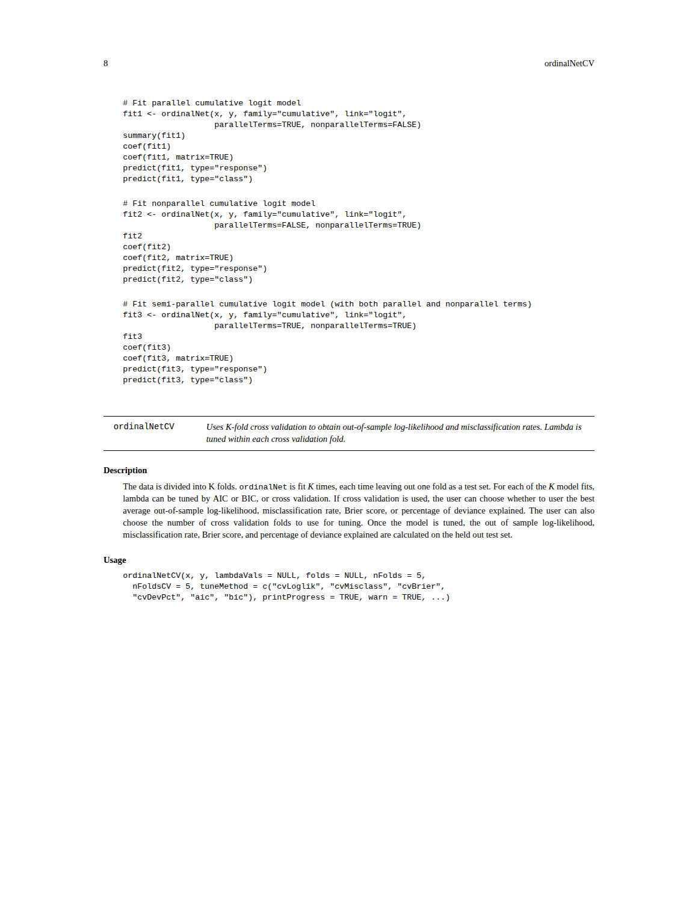8 ordinalNetCV
# Fit parallel cumulative logit model
fit1 <- ordinalNet(x, y, family="cumulative", link="logit",
                   parallelTerms=TRUE, nonparallelTerms=FALSE)
summary(fit1)
coef(fit1)
coef(fit1, matrix=TRUE)
predict(fit1, type="response")
predict(fit1, type="class")
# Fit nonparallel cumulative logit model
fit2 <- ordinalNet(x, y, family="cumulative", link="logit",
                   parallelTerms=FALSE, nonparallelTerms=TRUE)
fit2
coef(fit2)
coef(fit2, matrix=TRUE)
predict(fit2, type="response")
predict(fit2, type="class")
# Fit semi-parallel cumulative logit model (with both parallel and nonparallel terms)
fit3 <- ordinalNet(x, y, family="cumulative", link="logit",
                   parallelTerms=TRUE, nonparallelTerms=TRUE)
fit3
coef(fit3)
coef(fit3, matrix=TRUE)
predict(fit3, type="response")
predict(fit3, type="class")
ordinalNetCV
Uses K-fold cross validation to obtain out-of-sample log-likelihood and misclassification rates. Lambda is tuned within each cross validation fold.
Description
The data is divided into K folds. ordinalNet is fit K times, each time leaving out one fold as a test set. For each of the K model fits, lambda can be tuned by AIC or BIC, or cross validation. If cross validation is used, the user can choose whether to user the best average out-of-sample log-likelihood, misclassification rate, Brier score, or percentage of deviance explained. The user can also choose the number of cross validation folds to use for tuning. Once the model is tuned, the out of sample log-likelihood, misclassification rate, Brier score, and percentage of deviance explained are calculated on the held out test set.
Usage
ordinalNetCV(x, y, lambdaVals = NULL, folds = NULL, nFolds = 5,
  nFoldsCV = 5, tuneMethod = c("cvLoglik", "cvMisclass", "cvBrier",
  "cvDevPct", "aic", "bic"), printProgress = TRUE, warn = TRUE, ...)